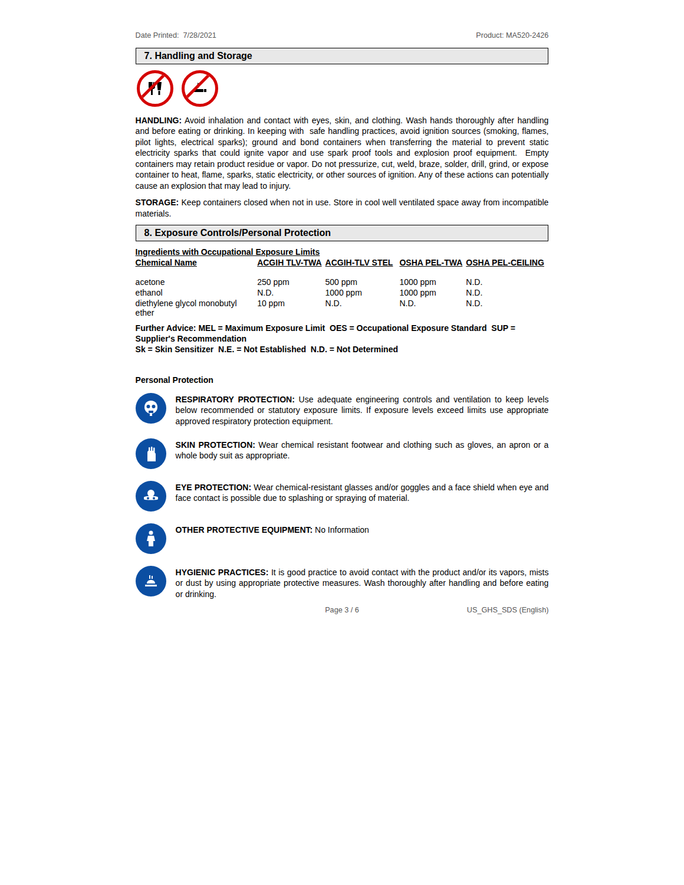Date Printed: 7/28/2021
Product: MA520-2426
7. Handling and Storage
HANDLING: Avoid inhalation and contact with eyes, skin, and clothing. Wash hands thoroughly after handling and before eating or drinking. In keeping with safe handling practices, avoid ignition sources (smoking, flames, pilot lights, electrical sparks); ground and bond containers when transferring the material to prevent static electricity sparks that could ignite vapor and use spark proof tools and explosion proof equipment. Empty containers may retain product residue or vapor. Do not pressurize, cut, weld, braze, solder, drill, grind, or expose container to heat, flame, sparks, static electricity, or other sources of ignition. Any of these actions can potentially cause an explosion that may lead to injury.
STORAGE: Keep containers closed when not in use. Store in cool well ventilated space away from incompatible materials.
8. Exposure Controls/Personal Protection
Ingredients with Occupational Exposure Limits
| Chemical Name | ACGIH TLV-TWA | ACGIH-TLV STEL | OSHA PEL-TWA | OSHA PEL-CEILING |
| --- | --- | --- | --- | --- |
| acetone | 250 ppm | 500 ppm | 1000 ppm | N.D. |
| ethanol | N.D. | 1000 ppm | 1000 ppm | N.D. |
| diethylene glycol monobutyl ether | 10 ppm | N.D. | N.D. | N.D. |
Further Advice: MEL = Maximum Exposure Limit OES = Occupational Exposure Standard SUP = Supplier's Recommendation
Sk = Skin Sensitizer N.E. = Not Established N.D. = Not Determined
Personal Protection
RESPIRATORY PROTECTION: Use adequate engineering controls and ventilation to keep levels below recommended or statutory exposure limits. If exposure levels exceed limits use appropriate approved respiratory protection equipment.
SKIN PROTECTION: Wear chemical resistant footwear and clothing such as gloves, an apron or a whole body suit as appropriate.
EYE PROTECTION: Wear chemical-resistant glasses and/or goggles and a face shield when eye and face contact is possible due to splashing or spraying of material.
OTHER PROTECTIVE EQUIPMENT: No Information
HYGIENIC PRACTICES: It is good practice to avoid contact with the product and/or its vapors, mists or dust by using appropriate protective measures. Wash thoroughly after handling and before eating or drinking.
Page 3 / 6
US_GHS_SDS (English)